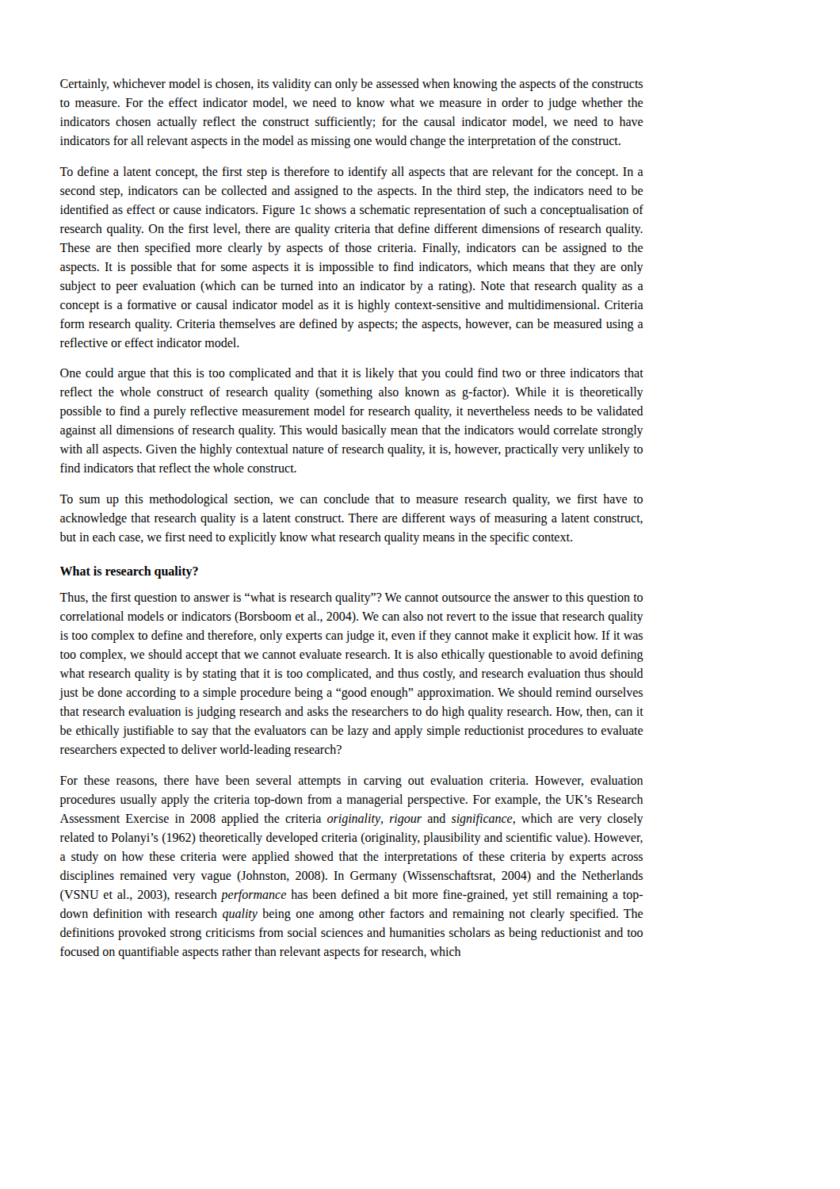Certainly, whichever model is chosen, its validity can only be assessed when knowing the aspects of the constructs to measure. For the effect indicator model, we need to know what we measure in order to judge whether the indicators chosen actually reflect the construct sufficiently; for the causal indicator model, we need to have indicators for all relevant aspects in the model as missing one would change the interpretation of the construct.
To define a latent concept, the first step is therefore to identify all aspects that are relevant for the concept. In a second step, indicators can be collected and assigned to the aspects. In the third step, the indicators need to be identified as effect or cause indicators. Figure 1c shows a schematic representation of such a conceptualisation of research quality. On the first level, there are quality criteria that define different dimensions of research quality. These are then specified more clearly by aspects of those criteria. Finally, indicators can be assigned to the aspects. It is possible that for some aspects it is impossible to find indicators, which means that they are only subject to peer evaluation (which can be turned into an indicator by a rating). Note that research quality as a concept is a formative or causal indicator model as it is highly context-sensitive and multidimensional. Criteria form research quality. Criteria themselves are defined by aspects; the aspects, however, can be measured using a reflective or effect indicator model.
One could argue that this is too complicated and that it is likely that you could find two or three indicators that reflect the whole construct of research quality (something also known as g-factor). While it is theoretically possible to find a purely reflective measurement model for research quality, it nevertheless needs to be validated against all dimensions of research quality. This would basically mean that the indicators would correlate strongly with all aspects. Given the highly contextual nature of research quality, it is, however, practically very unlikely to find indicators that reflect the whole construct.
To sum up this methodological section, we can conclude that to measure research quality, we first have to acknowledge that research quality is a latent construct. There are different ways of measuring a latent construct, but in each case, we first need to explicitly know what research quality means in the specific context.
What is research quality?
Thus, the first question to answer is “what is research quality”? We cannot outsource the answer to this question to correlational models or indicators (Borsboom et al., 2004). We can also not revert to the issue that research quality is too complex to define and therefore, only experts can judge it, even if they cannot make it explicit how. If it was too complex, we should accept that we cannot evaluate research. It is also ethically questionable to avoid defining what research quality is by stating that it is too complicated, and thus costly, and research evaluation thus should just be done according to a simple procedure being a “good enough” approximation. We should remind ourselves that research evaluation is judging research and asks the researchers to do high quality research. How, then, can it be ethically justifiable to say that the evaluators can be lazy and apply simple reductionist procedures to evaluate researchers expected to deliver world-leading research?
For these reasons, there have been several attempts in carving out evaluation criteria. However, evaluation procedures usually apply the criteria top-down from a managerial perspective. For example, the UK’s Research Assessment Exercise in 2008 applied the criteria originality, rigour and significance, which are very closely related to Polanyi’s (1962) theoretically developed criteria (originality, plausibility and scientific value). However, a study on how these criteria were applied showed that the interpretations of these criteria by experts across disciplines remained very vague (Johnston, 2008). In Germany (Wissenschaftsrat, 2004) and the Netherlands (VSNU et al., 2003), research performance has been defined a bit more fine-grained, yet still remaining a top-down definition with research quality being one among other factors and remaining not clearly specified. The definitions provoked strong criticisms from social sciences and humanities scholars as being reductionist and too focused on quantifiable aspects rather than relevant aspects for research, which